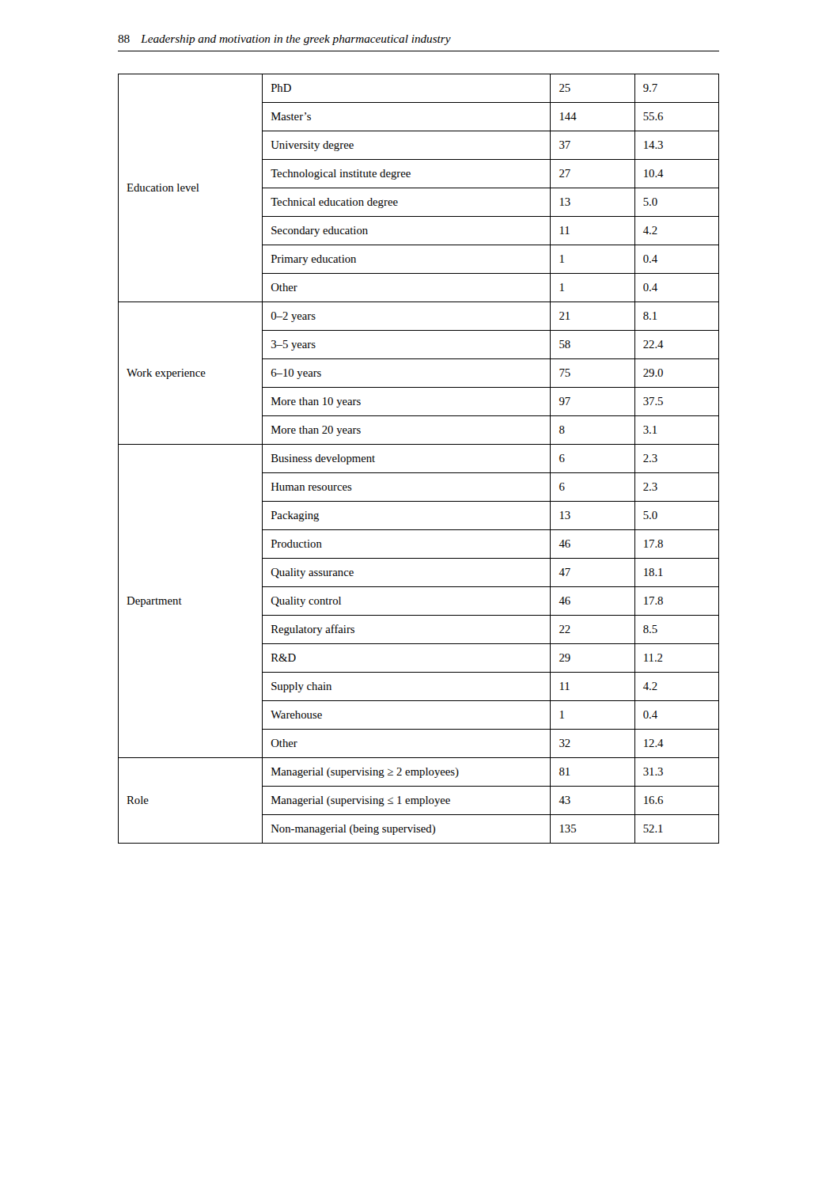88 Leadership and motivation in the greek pharmaceutical industry
| Education level | PhD | 25 | 9.7 |
| Master’s | 144 | 55.6 |
| University degree | 37 | 14.3 |
| Technological institute degree | 27 | 10.4 |
| Technical education degree | 13 | 5.0 |
| Secondary education | 11 | 4.2 |
| Primary education | 1 | 0.4 |
| Other | 1 | 0.4 |
| Work experience | 0–2 years | 21 | 8.1 |
| 3–5 years | 58 | 22.4 |
| 6–10 years | 75 | 29.0 |
| More than 10 years | 97 | 37.5 |
| More than 20 years | 8 | 3.1 |
| Department | Business development | 6 | 2.3 |
| Human resources | 6 | 2.3 |
| Packaging | 13 | 5.0 |
| Production | 46 | 17.8 |
| Quality assurance | 47 | 18.1 |
| Quality control | 46 | 17.8 |
| Regulatory affairs | 22 | 8.5 |
| R&D | 29 | 11.2 |
| Supply chain | 11 | 4.2 |
| Warehouse | 1 | 0.4 |
| Other | 32 | 12.4 |
| Role | Managerial (supervising ≥ 2 employees) | 81 | 31.3 |
| Managerial (supervising ≤ 1 employee | 43 | 16.6 |
| Non-managerial (being supervised) | 135 | 52.1 |